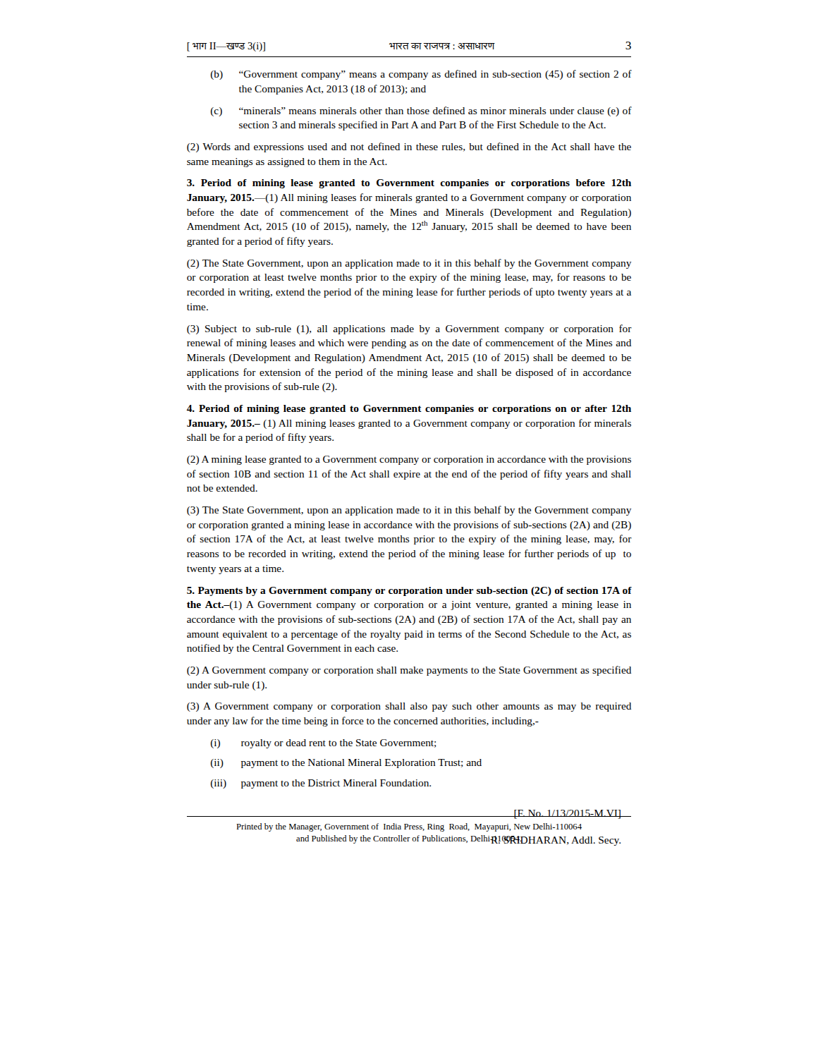[ भाग II—खण्ड 3(i)] भारत का राजपत्र : असाधारण 3
(b) “Government company” means a company as defined in sub-section (45) of section 2 of the Companies Act, 2013 (18 of 2013); and
(c) “minerals” means minerals other than those defined as minor minerals under clause (e) of section 3 and minerals specified in Part A and Part B of the First Schedule to the Act.
(2) Words and expressions used and not defined in these rules, but defined in the Act shall have the same meanings as assigned to them in the Act.
3. Period of mining lease granted to Government companies or corporations before 12th January, 2015.—(1) All mining leases for minerals granted to a Government company or corporation before the date of commencement of the Mines and Minerals (Development and Regulation) Amendment Act, 2015 (10 of 2015), namely, the 12th January, 2015 shall be deemed to have been granted for a period of fifty years.
(2) The State Government, upon an application made to it in this behalf by the Government company or corporation at least twelve months prior to the expiry of the mining lease, may, for reasons to be recorded in writing, extend the period of the mining lease for further periods of upto twenty years at a time.
(3) Subject to sub-rule (1), all applications made by a Government company or corporation for renewal of mining leases and which were pending as on the date of commencement of the Mines and Minerals (Development and Regulation) Amendment Act, 2015 (10 of 2015) shall be deemed to be applications for extension of the period of the mining lease and shall be disposed of in accordance with the provisions of sub-rule (2).
4. Period of mining lease granted to Government companies or corporations on or after 12th January, 2015.– (1) All mining leases granted to a Government company or corporation for minerals shall be for a period of fifty years.
(2) A mining lease granted to a Government company or corporation in accordance with the provisions of section 10B and section 11 of the Act shall expire at the end of the period of fifty years and shall not be extended.
(3) The State Government, upon an application made to it in this behalf by the Government company or corporation granted a mining lease in accordance with the provisions of sub-sections (2A) and (2B) of section 17A of the Act, at least twelve months prior to the expiry of the mining lease, may, for reasons to be recorded in writing, extend the period of the mining lease for further periods of up to twenty years at a time.
5. Payments by a Government company or corporation under sub-section (2C) of section 17A of the Act.–(1) A Government company or corporation or a joint venture, granted a mining lease in accordance with the provisions of sub-sections (2A) and (2B) of section 17A of the Act, shall pay an amount equivalent to a percentage of the royalty paid in terms of the Second Schedule to the Act, as notified by the Central Government in each case.
(2) A Government company or corporation shall make payments to the State Government as specified under sub-rule (1).
(3) A Government company or corporation shall also pay such other amounts as may be required under any law for the time being in force to the concerned authorities, including,-
(i) royalty or dead rent to the State Government;
(ii) payment to the National Mineral Exploration Trust; and
(iii) payment to the District Mineral Foundation.
[F. No. 1/13/2015-M.VI]
R. SRIDHARAN, Addl. Secy.
Printed by the Manager, Government of India Press, Ring Road, Mayapuri, New Delhi-110064
and Published by the Controller of Publications, Delhi-110054.